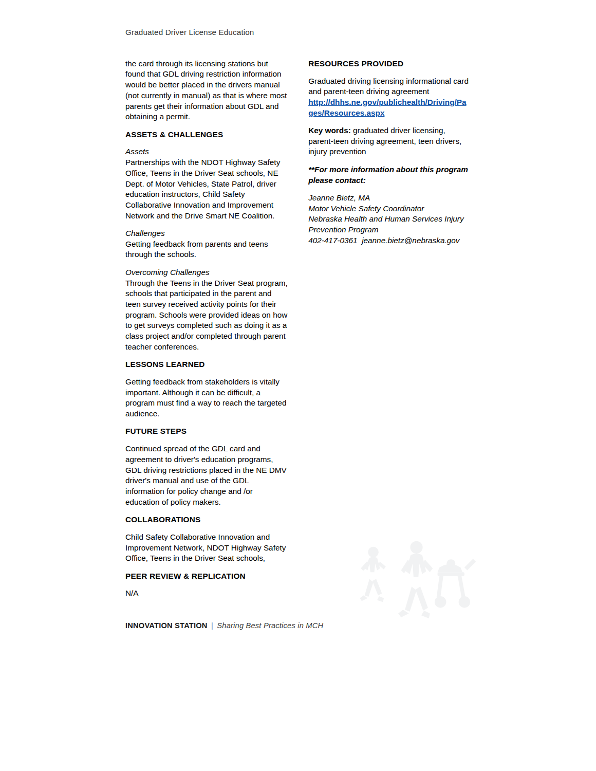Graduated Driver License Education
the card through its licensing stations but found that GDL driving restriction information would be better placed in the drivers manual (not currently in manual) as that is where most parents get their information about GDL and obtaining a permit.
ASSETS & CHALLENGES
Assets
Partnerships with the NDOT Highway Safety Office, Teens in the Driver Seat schools, NE Dept. of Motor Vehicles, State Patrol, driver education instructors, Child Safety Collaborative Innovation and Improvement Network and the Drive Smart NE Coalition.
Challenges
Getting feedback from parents and teens through the schools.
Overcoming Challenges
Through the Teens in the Driver Seat program, schools that participated in the parent and teen survey received activity points for their program. Schools were provided ideas on how to get surveys completed such as doing it as a class project and/or completed through parent teacher conferences.
LESSONS LEARNED
Getting feedback from stakeholders is vitally important. Although it can be difficult, a program must find a way to reach the targeted audience.
FUTURE STEPS
Continued spread of the GDL card and agreement to driver's education programs, GDL driving restrictions placed in the NE DMV driver's manual and use of the GDL information for policy change and /or education of policy makers.
COLLABORATIONS
Child Safety Collaborative Innovation and Improvement Network, NDOT Highway Safety Office, Teens in the Driver Seat schools,
PEER REVIEW & REPLICATION
N/A
RESOURCES PROVIDED
Graduated driving licensing informational card and parent-teen driving agreement
http://dhhs.ne.gov/publichealth/Driving/Pages/Resources.aspx
Key words: graduated driver licensing, parent-teen driving agreement, teen drivers, injury prevention
**For more information about this program please contact:
Jeanne Bietz, MA
Motor Vehicle Safety Coordinator
Nebraska Health and Human Services Injury Prevention Program
402-417-0361 jeanne.bietz@nebraska.gov
INNOVATION STATION|Sharing Best Practices in MCH